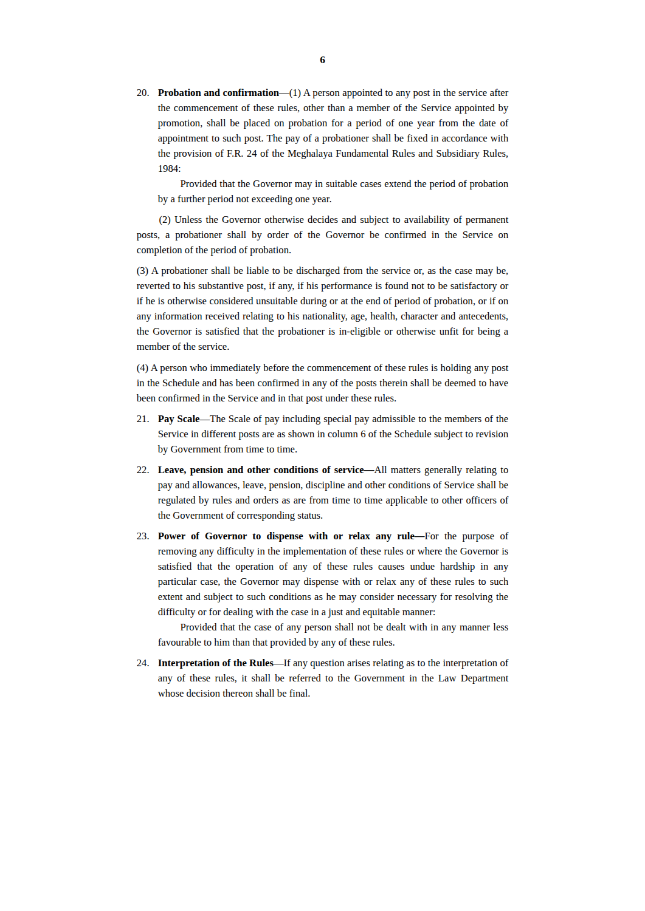6
20. Probation and confirmation—(1) A person appointed to any post in the service after the commencement of these rules, other than a member of the Service appointed by promotion, shall be placed on probation for a period of one year from the date of appointment to such post. The pay of a probationer shall be fixed in accordance with the provision of F.R. 24 of the Meghalaya Fundamental Rules and Subsidiary Rules, 1984:
Provided that the Governor may in suitable cases extend the period of probation by a further period not exceeding one year.
(2) Unless the Governor otherwise decides and subject to availability of permanent posts, a probationer shall by order of the Governor be confirmed in the Service on completion of the period of probation.
(3) A probationer shall be liable to be discharged from the service or, as the case may be, reverted to his substantive post, if any, if his performance is found not to be satisfactory or if he is otherwise considered unsuitable during or at the end of period of probation, or if on any information received relating to his nationality, age, health, character and antecedents, the Governor is satisfied that the probationer is in-eligible or otherwise unfit for being a member of the service.
(4) A person who immediately before the commencement of these rules is holding any post in the Schedule and has been confirmed in any of the posts therein shall be deemed to have been confirmed in the Service and in that post under these rules.
21. Pay Scale—The Scale of pay including special pay admissible to the members of the Service in different posts are as shown in column 6 of the Schedule subject to revision by Government from time to time.
22. Leave, pension and other conditions of service—All matters generally relating to pay and allowances, leave, pension, discipline and other conditions of Service shall be regulated by rules and orders as are from time to time applicable to other officers of the Government of corresponding status.
23. Power of Governor to dispense with or relax any rule—For the purpose of removing any difficulty in the implementation of these rules or where the Governor is satisfied that the operation of any of these rules causes undue hardship in any particular case, the Governor may dispense with or relax any of these rules to such extent and subject to such conditions as he may consider necessary for resolving the difficulty or for dealing with the case in a just and equitable manner:
Provided that the case of any person shall not be dealt with in any manner less favourable to him than that provided by any of these rules.
24. Interpretation of the Rules—If any question arises relating as to the interpretation of any of these rules, it shall be referred to the Government in the Law Department whose decision thereon shall be final.